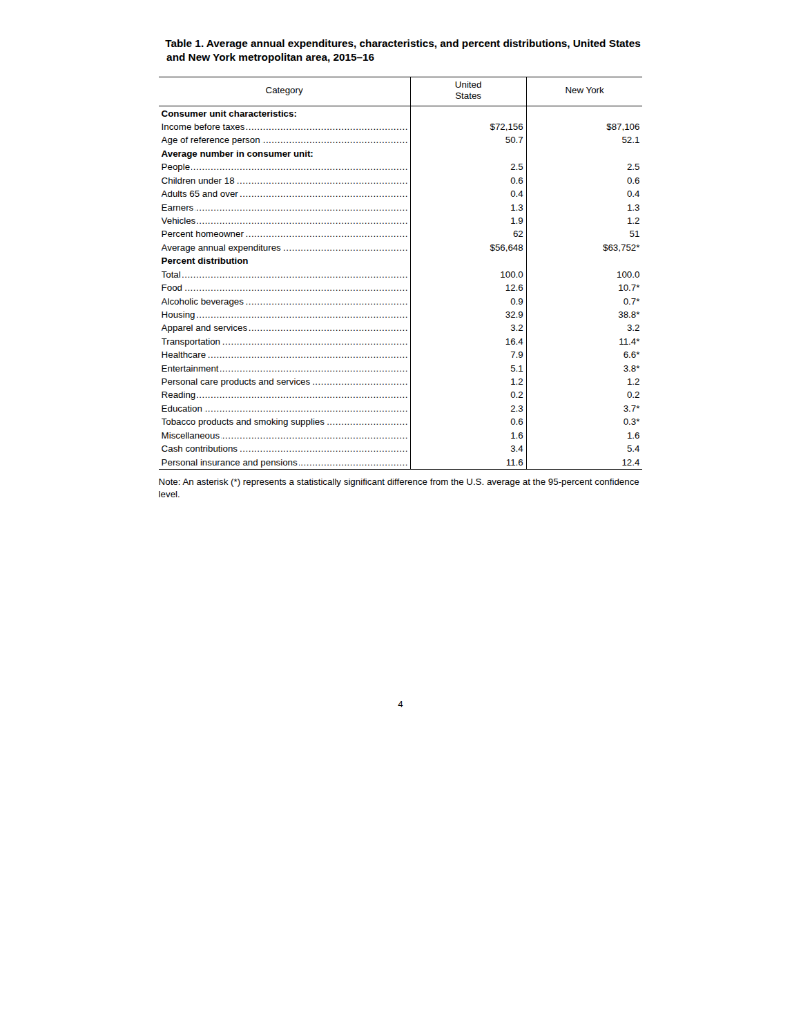Table 1. Average annual expenditures, characteristics, and percent distributions, United States and New York metropolitan area, 2015–16
| Category | United States | New York |
| --- | --- | --- |
| Consumer unit characteristics: | | |
| Income before taxes | $72,156 | $87,106 |
| Age of reference person | 50.7 | 52.1 |
| Average number in consumer unit: | | |
| People | 2.5 | 2.5 |
| Children under 18 | 0.6 | 0.6 |
| Adults 65 and over | 0.4 | 0.4 |
| Earners | 1.3 | 1.3 |
| Vehicles | 1.9 | 1.2 |
| Percent homeowner | 62 | 51 |
| Average annual expenditures | $56,648 | $63,752* |
| Percent distribution | | |
| Total | 100.0 | 100.0 |
| Food | 12.6 | 10.7* |
| Alcoholic beverages | 0.9 | 0.7* |
| Housing | 32.9 | 38.8* |
| Apparel and services | 3.2 | 3.2 |
| Transportation | 16.4 | 11.4* |
| Healthcare | 7.9 | 6.6* |
| Entertainment | 5.1 | 3.8* |
| Personal care products and services | 1.2 | 1.2 |
| Reading | 0.2 | 0.2 |
| Education | 2.3 | 3.7* |
| Tobacco products and smoking supplies | 0.6 | 0.3* |
| Miscellaneous | 1.6 | 1.6 |
| Cash contributions | 3.4 | 5.4 |
| Personal insurance and pensions | 11.6 | 12.4 |
Note: An asterisk (*) represents a statistically significant difference from the U.S. average at the 95-percent confidence level.
4